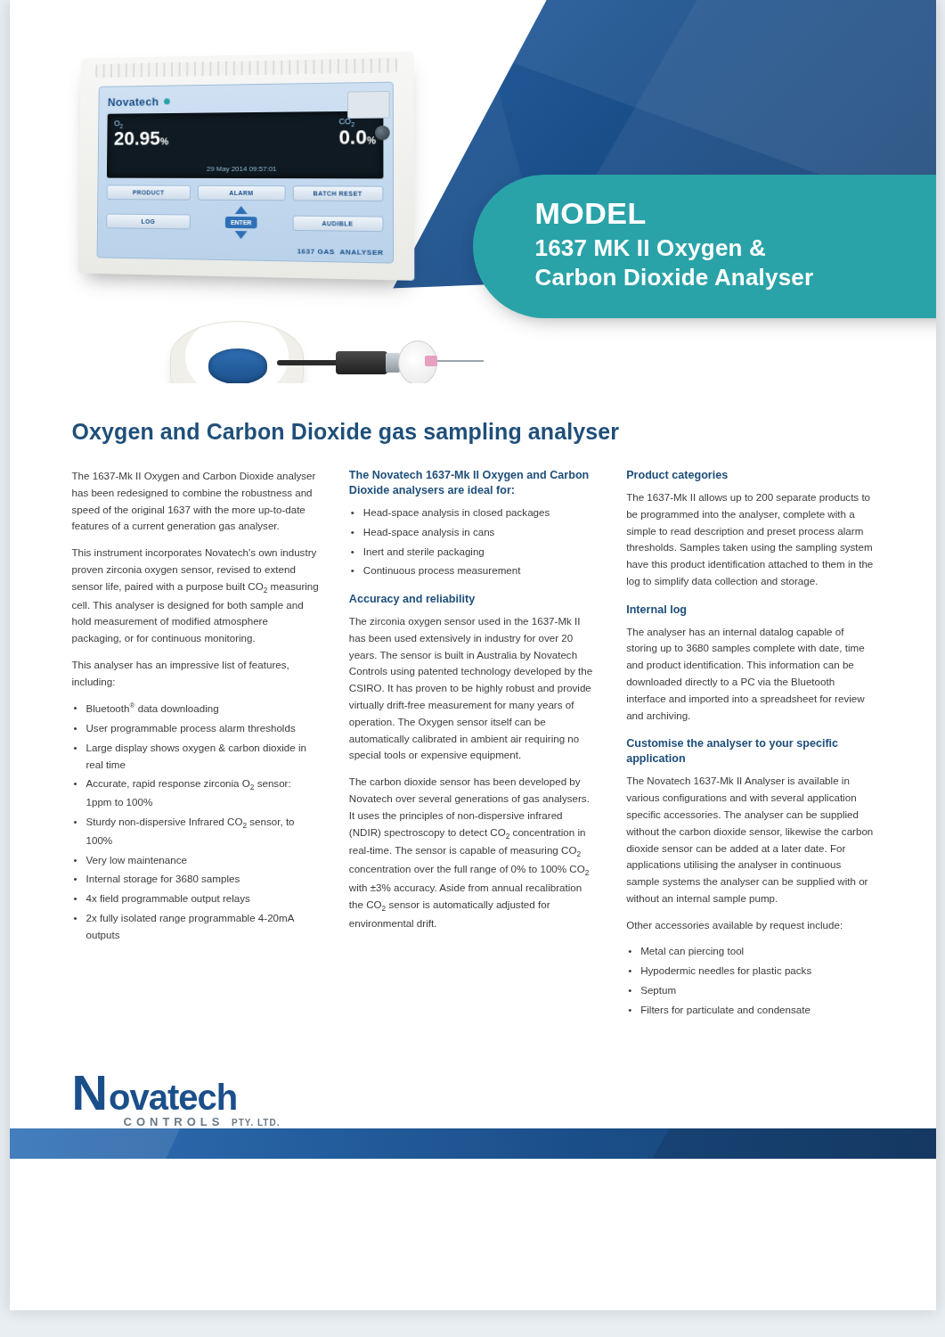Novatech
O2
20.95%
CO2
0.0%
29 May 2014 09:57:01
PRODUCT
ALARM
BATCH RESET
LOG
ENTER
AUDIBLE
1637 GAS ANALYSER
MODEL
1637 MK II Oxygen &
Carbon Dioxide Analyser
Oxygen and Carbon Dioxide gas sampling analyser
The 1637-Mk II Oxygen and Carbon Dioxide analyser has been redesigned to combine the robustness and speed of the original 1637 with the more up-to-date features of a current generation gas analyser.
This instrument incorporates Novatech's own industry proven zirconia oxygen sensor, revised to extend sensor life, paired with a purpose built CO2 measuring cell. This analyser is designed for both sample and hold measurement of modified atmosphere packaging, or for continuous monitoring.
This analyser has an impressive list of features, including:
Bluetooth® data downloading
User programmable process alarm thresholds
Large display shows oxygen & carbon dioxide in real time
Accurate, rapid response zirconia O2 sensor: 1ppm to 100%
Sturdy non-dispersive Infrared CO2 sensor, to 100%
Very low maintenance
Internal storage for 3680 samples
4x field programmable output relays
2x fully isolated range programmable 4-20mA outputs
The Novatech 1637-Mk II Oxygen and Carbon Dioxide analysers are ideal for:
Head-space analysis in closed packages
Head-space analysis in cans
Inert and sterile packaging
Continuous process measurement
Accuracy and reliability
The zirconia oxygen sensor used in the 1637-Mk II has been used extensively in industry for over 20 years. The sensor is built in Australia by Novatech Controls using patented technology developed by the CSIRO. It has proven to be highly robust and provide virtually drift-free measurement for many years of operation. The Oxygen sensor itself can be automatically calibrated in ambient air requiring no special tools or expensive equipment.
The carbon dioxide sensor has been developed by Novatech over several generations of gas analysers. It uses the principles of non-dispersive infrared (NDIR) spectroscopy to detect CO2 concentration in real-time. The sensor is capable of measuring CO2 concentration over the full range of 0% to 100% CO2 with ±3% accuracy. Aside from annual recalibration the CO2 sensor is automatically adjusted for environmental drift.
Product categories
The 1637-Mk II allows up to 200 separate products to be programmed into the analyser, complete with a simple to read description and preset process alarm thresholds. Samples taken using the sampling system have this product identification attached to them in the log to simplify data collection and storage.
Internal log
The analyser has an internal datalog capable of storing up to 3680 samples complete with date, time and product identification. This information can be downloaded directly to a PC via the Bluetooth interface and imported into a spreadsheet for review and archiving.
Customise the analyser to your specific application
The Novatech 1637-Mk II Analyser is available in various configurations and with several application specific accessories. The analyser can be supplied without the carbon dioxide sensor, likewise the carbon dioxide sensor can be added at a later date. For applications utilising the analyser in continuous sample systems the analyser can be supplied with or without an internal sample pump.
Other accessories available by request include:
Metal can piercing tool
Hypodermic needles for plastic packs
Septum
Filters for particulate and condensate
Novatech
CONTROLS PTY. LTD.